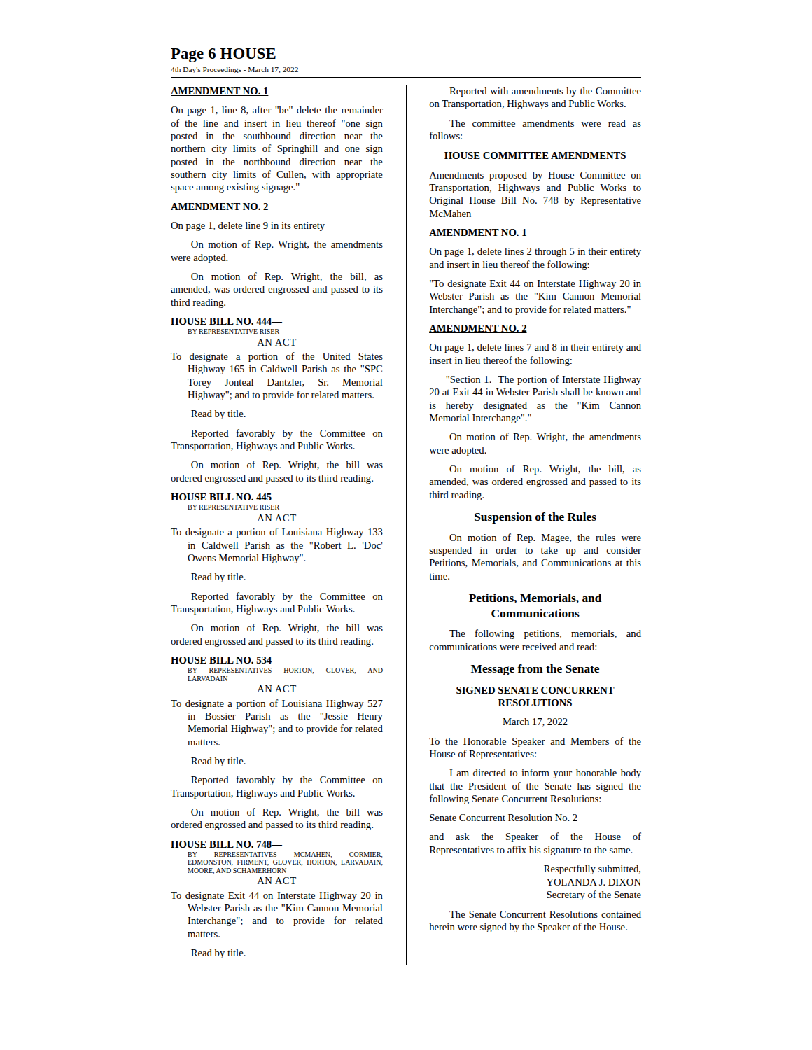Page 6 HOUSE
4th Day's Proceedings - March 17, 2022
AMENDMENT NO. 1
On page 1, line 8, after "be" delete the remainder of the line and insert in lieu thereof "one sign posted in the southbound direction near the northern city limits of Springhill and one sign posted in the northbound direction near the southern city limits of Cullen, with appropriate space among existing signage."
AMENDMENT NO. 2
On page 1, delete line 9 in its entirety
On motion of Rep. Wright, the amendments were adopted.
On motion of Rep. Wright, the bill, as amended, was ordered engrossed and passed to its third reading.
HOUSE BILL NO. 444—
BY REPRESENTATIVE RISER
AN ACT
To designate a portion of the United States Highway 165 in Caldwell Parish as the "SPC Torey Jonteal Dantzler, Sr. Memorial Highway"; and to provide for related matters.
Read by title.
Reported favorably by the Committee on Transportation, Highways and Public Works.
On motion of Rep. Wright, the bill was ordered engrossed and passed to its third reading.
HOUSE BILL NO. 445—
BY REPRESENTATIVE RISER
AN ACT
To designate a portion of Louisiana Highway 133 in Caldwell Parish as the "Robert L. 'Doc' Owens Memorial Highway".
Read by title.
Reported favorably by the Committee on Transportation, Highways and Public Works.
On motion of Rep. Wright, the bill was ordered engrossed and passed to its third reading.
HOUSE BILL NO. 534—
BY REPRESENTATIVES HORTON, GLOVER, AND LARVADAIN
AN ACT
To designate a portion of Louisiana Highway 527 in Bossier Parish as the "Jessie Henry Memorial Highway"; and to provide for related matters.
Read by title.
Reported favorably by the Committee on Transportation, Highways and Public Works.
On motion of Rep. Wright, the bill was ordered engrossed and passed to its third reading.
HOUSE BILL NO. 748—
BY REPRESENTATIVES MCMAHEN, CORMIER, EDMONSTON, FIRMENT, GLOVER, HORTON, LARVADAIN, MOORE, AND SCHAMERHORN
AN ACT
To designate Exit 44 on Interstate Highway 20 in Webster Parish as the "Kim Cannon Memorial Interchange"; and to provide for related matters.
Read by title.
Reported with amendments by the Committee on Transportation, Highways and Public Works.
The committee amendments were read as follows:
HOUSE COMMITTEE AMENDMENTS
Amendments proposed by House Committee on Transportation, Highways and Public Works to Original House Bill No. 748 by Representative McMahen
AMENDMENT NO. 1
On page 1, delete lines 2 through 5 in their entirety and insert in lieu thereof the following:
"To designate Exit 44 on Interstate Highway 20 in Webster Parish as the "Kim Cannon Memorial Interchange"; and to provide for related matters."
AMENDMENT NO. 2
On page 1, delete lines 7 and 8 in their entirety and insert in lieu thereof the following:
"Section 1. The portion of Interstate Highway 20 at Exit 44 in Webster Parish shall be known and is hereby designated as the "Kim Cannon Memorial Interchange"."
On motion of Rep. Wright, the amendments were adopted.
On motion of Rep. Wright, the bill, as amended, was ordered engrossed and passed to its third reading.
Suspension of the Rules
On motion of Rep. Magee, the rules were suspended in order to take up and consider Petitions, Memorials, and Communications at this time.
Petitions, Memorials, and
Communications
The following petitions, memorials, and communications were received and read:
Message from the Senate
SIGNED SENATE CONCURRENT RESOLUTIONS
March 17, 2022
To the Honorable Speaker and Members of the House of Representatives:
I am directed to inform your honorable body that the President of the Senate has signed the following Senate Concurrent Resolutions:
Senate Concurrent Resolution No. 2
and ask the Speaker of the House of Representatives to affix his signature to the same.
Respectfully submitted,
YOLANDA J. DIXON
Secretary of the Senate
The Senate Concurrent Resolutions contained herein were signed by the Speaker of the House.